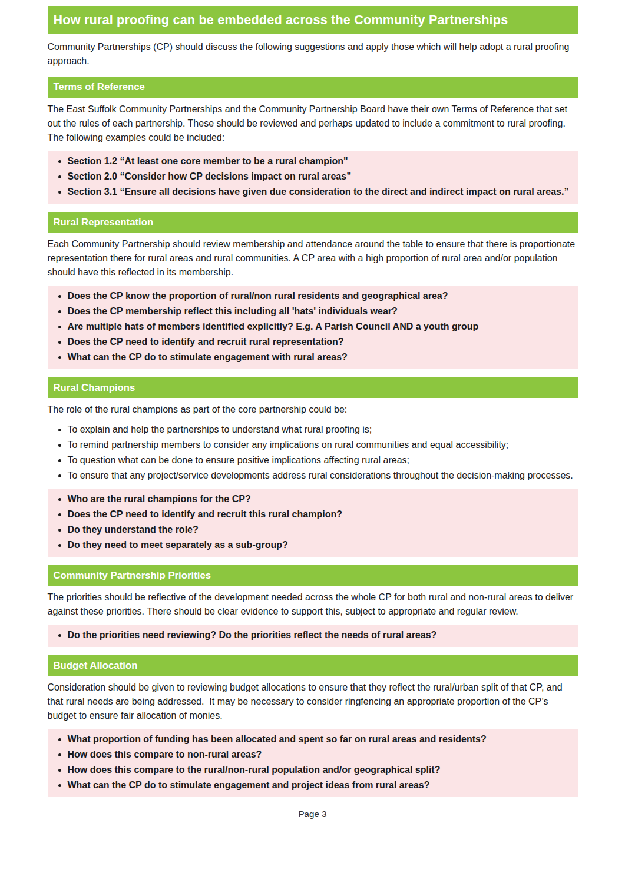How rural proofing can be embedded across the Community Partnerships
Community Partnerships (CP) should discuss the following suggestions and apply those which will help adopt a rural proofing approach.
Terms of Reference
The East Suffolk Community Partnerships and the Community Partnership Board have their own Terms of Reference that set out the rules of each partnership. These should be reviewed and perhaps updated to include a commitment to rural proofing. The following examples could be included:
Section 1.2 “At least one core member to be a rural champion"
Section 2.0 “Consider how CP decisions impact on rural areas”
Section 3.1 “Ensure all decisions have given due consideration to the direct and indirect impact on rural areas.”
Rural Representation
Each Community Partnership should review membership and attendance around the table to ensure that there is proportionate representation there for rural areas and rural communities. A CP area with a high proportion of rural area and/or population should have this reflected in its membership.
Does the CP know the proportion of rural/non rural residents and geographical area?
Does the CP membership reflect this including all 'hats' individuals wear?
Are multiple hats of members identified explicitly? E.g. A Parish Council AND a youth group
Does the CP need to identify and recruit rural representation?
What can the CP do to stimulate engagement with rural areas?
Rural Champions
The role of the rural champions as part of the core partnership could be:
To explain and help the partnerships to understand what rural proofing is;
To remind partnership members to consider any implications on rural communities and equal accessibility;
To question what can be done to ensure positive implications affecting rural areas;
To ensure that any project/service developments address rural considerations throughout the decision-making processes.
Who are the rural champions for the CP?
Does the CP need to identify and recruit this rural champion?
Do they understand the role?
Do they need to meet separately as a sub-group?
Community Partnership Priorities
The priorities should be reflective of the development needed across the whole CP for both rural and non-rural areas to deliver against these priorities. There should be clear evidence to support this, subject to appropriate and regular review.
Do the priorities need reviewing? Do the priorities reflect the needs of rural areas?
Budget Allocation
Consideration should be given to reviewing budget allocations to ensure that they reflect the rural/urban split of that CP, and that rural needs are being addressed. It may be necessary to consider ringfencing an appropriate proportion of the CP’s budget to ensure fair allocation of monies.
What proportion of funding has been allocated and spent so far on rural areas and residents?
How does this compare to non-rural areas?
How does this compare to the rural/non-rural population and/or geographical split?
What can the CP do to stimulate engagement and project ideas from rural areas?
Page 3